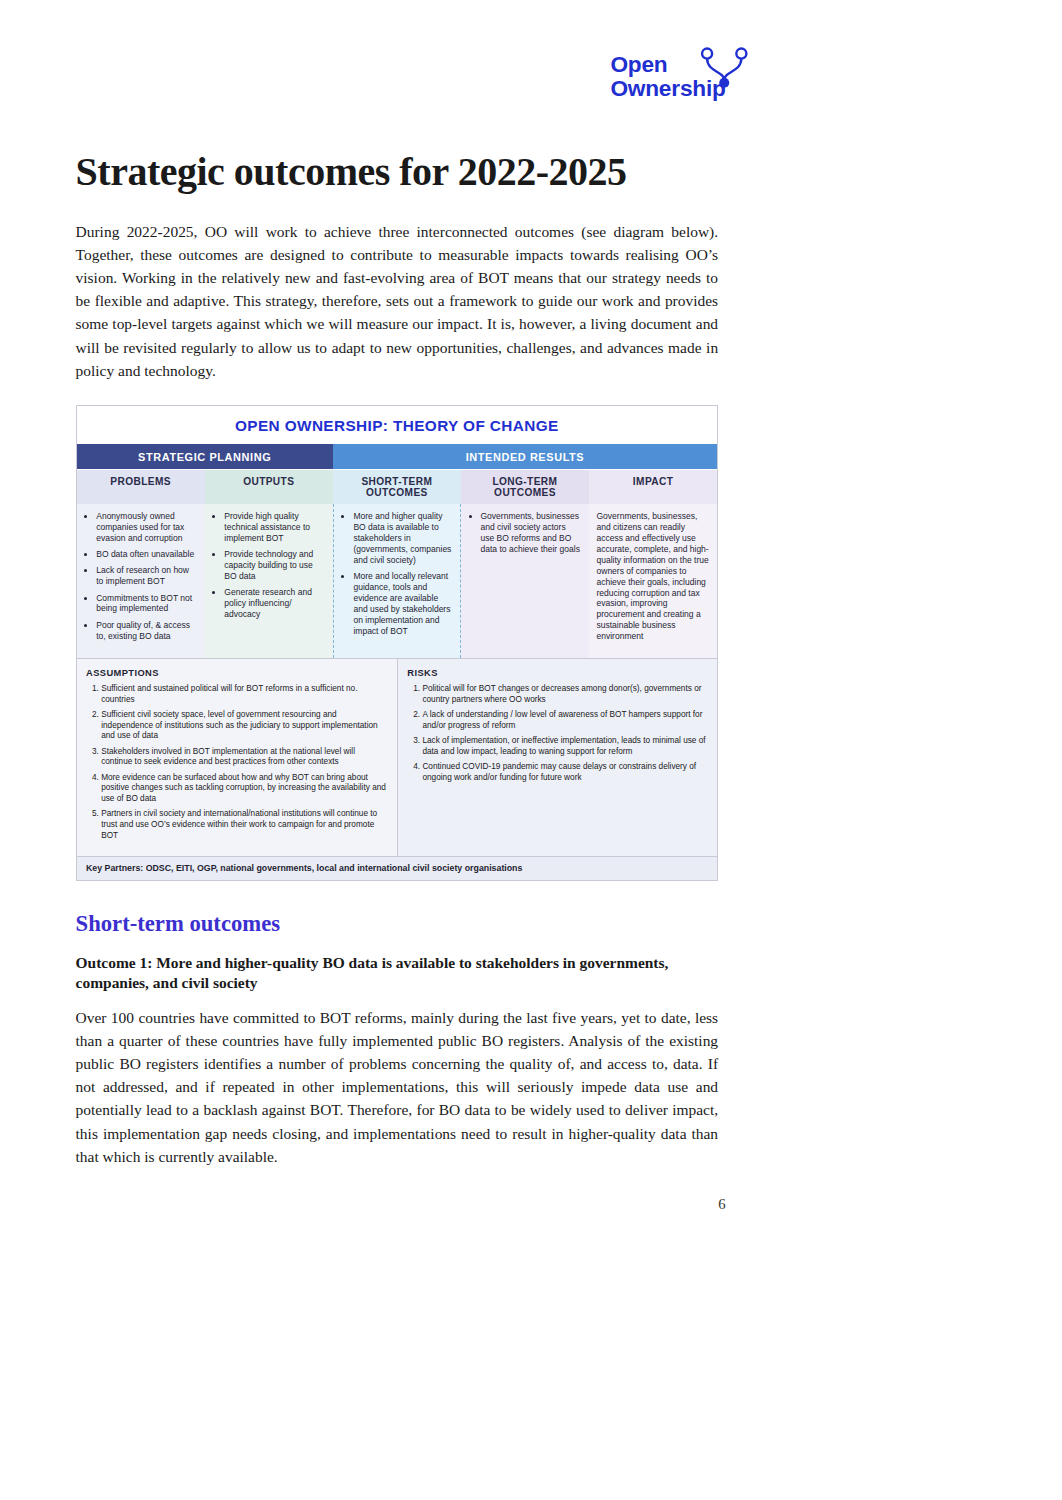Open
Ownership
Strategic outcomes for 2022-2025
During 2022-2025, OO will work to achieve three interconnected outcomes (see diagram below). Together, these outcomes are designed to contribute to measurable impacts towards realising OO’s vision. Working in the relatively new and fast-evolving area of BOT means that our strategy needs to be flexible and adaptive. This strategy, therefore, sets out a framework to guide our work and provides some top-level targets against which we will measure our impact. It is, however, a living document and will be revisited regularly to allow us to adapt to new opportunities, challenges, and advances made in policy and technology.
OPEN OWNERSHIP: THEORY OF CHANGE
STRATEGIC PLANNING
INTENDED RESULTS
PROBLEMS
OUTPUTS
SHORT-TERM
OUTCOMES
LONG-TERM
OUTCOMES
IMPACT
Anonymously owned companies used for tax evasion and corruption
BO data often unavailable
Lack of research on how to implement BOT
Commitments to BOT not being implemented
Poor quality of, & access to, existing BO data
Provide high quality technical assistance to implement BOT
Provide technology and capacity building to use BO data
Generate research and policy influencing/ advocacy
More and higher quality BO data is available to stakeholders in (governments, companies and civil society)
More and locally relevant guidance, tools and evidence are available and used by stakeholders on implementation and impact of BOT
Governments, businesses and civil society actors use BO reforms and BO data to achieve their goals
Governments, businesses, and citizens can readily access and effectively use accurate, complete, and high-quality information on the true owners of companies to achieve their goals, including reducing corruption and tax evasion, improving procurement and creating a sustainable business environment
ASSUMPTIONS
Sufficient and sustained political will for BOT reforms in a sufficient no. countries
Sufficient civil society space, level of government resourcing and independence of institutions such as the judiciary to support implementation and use of data
Stakeholders involved in BOT implementation at the national level will continue to seek evidence and best practices from other contexts
More evidence can be surfaced about how and why BOT can bring about positive changes such as tackling corruption, by increasing the availability and use of BO data
Partners in civil society and international/national institutions will continue to trust and use OO’s evidence within their work to campaign for and promote BOT
RISKS
Political will for BOT changes or decreases among donor(s), governments or country partners where OO works
A lack of understanding / low level of awareness of BOT hampers support for and/or progress of reform
Lack of implementation, or ineffective implementation, leads to minimal use of data and low impact, leading to waning support for reform
Continued COVID-19 pandemic may cause delays or constrains delivery of ongoing work and/or funding for future work
Key Partners: ODSC, EITI, OGP, national governments, local and international civil society organisations
Short-term outcomes
Outcome 1: More and higher-quality BO data is available to stakeholders in governments, companies, and civil society
Over 100 countries have committed to BOT reforms, mainly during the last five years, yet to date, less than a quarter of these countries have fully implemented public BO registers. Analysis of the existing public BO registers identifies a number of problems concerning the quality of, and access to, data. If not addressed, and if repeated in other implementations, this will seriously impede data use and potentially lead to a backlash against BOT. Therefore, for BO data to be widely used to deliver impact, this implementation gap needs closing, and implementations need to result in higher-quality data than that which is currently available.
6